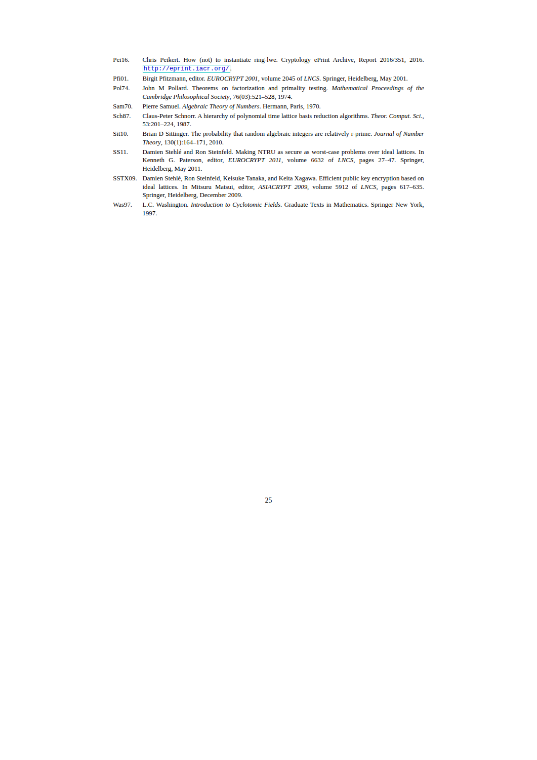Pei16.
Chris Peikert. How (not) to instantiate ring-lwe. Cryptology ePrint Archive, Report 2016/351, 2016. http://eprint.iacr.org/.
Pfi01.
Birgit Pfitzmann, editor. EUROCRYPT 2001, volume 2045 of LNCS. Springer, Heidelberg, May 2001.
Pol74.
John M Pollard. Theorems on factorization and primality testing. Mathematical Proceedings of the Cambridge Philosophical Society, 76(03):521–528, 1974.
Sam70.
Pierre Samuel. Algebraic Theory of Numbers. Hermann, Paris, 1970.
Sch87.
Claus-Peter Schnorr. A hierarchy of polynomial time lattice basis reduction algorithms. Theor. Comput. Sci., 53:201–224, 1987.
Sit10.
Brian D Sittinger. The probability that random algebraic integers are relatively r-prime. Journal of Number Theory, 130(1):164–171, 2010.
SS11.
Damien Stehlé and Ron Steinfeld. Making NTRU as secure as worst-case problems over ideal lattices. In Kenneth G. Paterson, editor, EUROCRYPT 2011, volume 6632 of LNCS, pages 27–47. Springer, Heidelberg, May 2011.
SSTX09.
Damien Stehlé, Ron Steinfeld, Keisuke Tanaka, and Keita Xagawa. Efficient public key encryption based on ideal lattices. In Mitsuru Matsui, editor, ASIACRYPT 2009, volume 5912 of LNCS, pages 617–635. Springer, Heidelberg, December 2009.
Was97.
L.C. Washington. Introduction to Cyclotomic Fields. Graduate Texts in Mathematics. Springer New York, 1997.
25